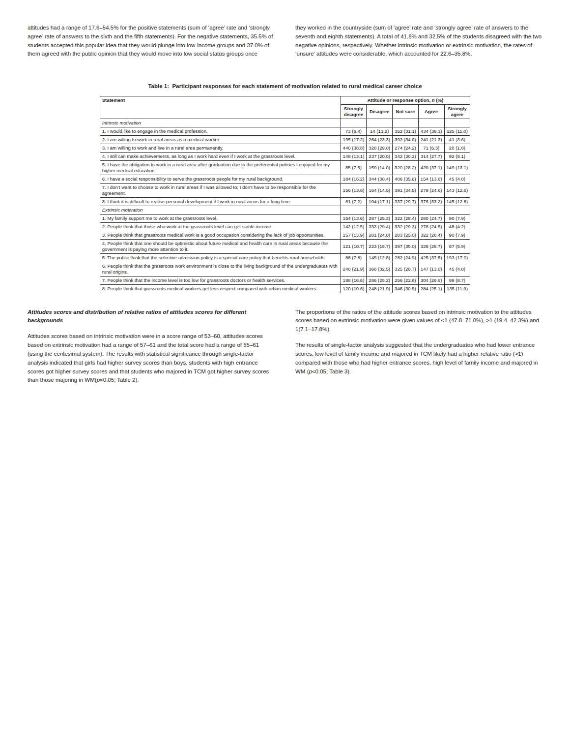attitudes had a range of 17.6–54.5% for the positive statements (sum of ‘agree’ rate and ‘strongly agree’ rate of answers to the sixth and the fifth statements). For the negative statements, 35.5% of students accepted this popular idea that they would plunge into low-income groups and 37.0% of them agreed with the public opinion that they would move into low social status groups once
they worked in the countryside (sum of ‘agree’ rate and ‘strongly agree’ rate of answers to the seventh and eighth statements). A total of 41.8% and 32.5% of the students disagreed with the two negative opinions, respectively. Whether intrinsic motivation or extrinsic motivation, the rates of ‘unsure’ attitudes were considerable, which accounted for 22.6–35.8%.
Table 1: Participant responses for each statement of motivation related to rural medical career choice
| Statement | Attitude or response option, n (%) |
| --- | --- |
| Strongly disagree | Disagree | Not sure | Agree | Strongly agree |
| Intrinsic motivation | | | | | |
| 1. I would like to engage in the medical profession. | 73 (6.4) | 14 (13.2) | 352 (31.1) | 434 (38.3) | 125 (11.0) |
| 2. I am willing to work in rural areas as a medical worker. | 195 (17.2) | 264 (23.3) | 392 (34.6) | 241 (21.3) | 41 (3.6) |
| 3. I am willing to work and live in a rural area permanently. | 440 (38.8) | 328 (29.0) | 274 (24.2) | 71 (6.3) | 20 (1.8) |
| 4. I still can make achievements, as long as I work hard even if I work at the grassroots level. | 148 (13.1) | 237 (20.0) | 342 (30.2) | 314 (27.7) | 92 (8.1) |
| 5. I have the obligation to work in a rural area after graduation due to the preferential policies I enjoyed for my higher medical education. | 85 (7.5) | 159 (14.0) | 320 (28.2) | 420 (37.1) | 149 (13.1) |
| 6. I have a social responsibility to serve the grassroots people for my rural background. | 184 (16.2) | 344 (30.4) | 406 (35.8) | 154 (13.6) | 45 (4.0) |
| 7. I don’t want to choose to work in rural areas if I was allowed to; I don’t have to be responsible for the agreement. | 156 (13.8) | 164 (14.5) | 391 (34.5) | 279 (24.6) | 143 (12.6) |
| 8. I think it is difficult to realise personal development if I work in rural areas for a long time. | 81 (7.2) | 194 (17.1) | 337 (29.7) | 376 (33.2) | 145 (12.8) |
| Extrinsic motivation | | | | | |
| 1. My family support me to work at the grassroots level. | 154 (13.6) | 287 (25.3) | 322 (28.4) | 280 (24.7) | 90 (7.9) |
| 2. People think that those who work at the grassroots level can get stable income. | 142 (12.5) | 333 (29.4) | 332 (29.3) | 278 (24.5) | 48 (4.2) |
| 3. People think that grassroots medical work is a good occupation considering the lack of job opportunities. | 157 (13.9) | 281 (24.8) | 283 (25.0) | 322 (28.4) | 90 (7.9) |
| 4. People think that one should be optimistic about future medical and health care in rural areas because the government is paying more attention to it. | 121 (10.7) | 223 (19.7) | 397 (35.0) | 325 (28.7) | 67 (5.9) |
| 5. The public think that the selective admission policy is a special care policy that benefits rural households. | 88 (7.8) | 145 (12.8) | 282 (24.9) | 425 (37.5) | 193 (17.0) |
| 6. People think that the grassroots work environment is close to the living background of the undergraduates with rural origins. | 248 (21.9) | 368 (32.5) | 325 (28.7) | 147 (13.0) | 45 (4.0) |
| 7. People think that the income level is too low for grassroots doctors or health services. | 188 (16.6) | 286 (25.2) | 256 (22.6) | 304 (26.8) | 99 (8.7) |
| 8. People think that grassroots medical workers get less respect compared with urban medical workers. | 120 (10.6) | 248 (21.9) | 346 (30.5) | 284 (25.1) | 135 (11.9) |
Attitudes scores and distribution of relative ratios of attitudes scores for different backgrounds
Attitudes scores based on intrinsic motivation were in a score range of 53–60, attitudes scores based on extrinsic motivation had a range of 57–61 and the total score had a range of 55–61 (using the centesimal system). The results with statistical significance through single-factor analysis indicated that girls had higher survey scores than boys, students with high entrance scores got higher survey scores and that students who majored in TCM got higher survey scores than those majoring in WM(p<0.05; Table 2).
The proportions of the ratios of the attitude scores based on intrinsic motivation to the attitudes scores based on extrinsic motivation were given values of <1 (47.8–71.0%), >1 (19.4–42.3%) and 1(7.1–17.8%).
The results of single-factor analysis suggested that the undergraduates who had lower entrance scores, low level of family income and majored in TCM likely had a higher relative ratio (>1) compared with those who had higher entrance scores, high level of family income and majored in WM (p<0.05; Table 3).